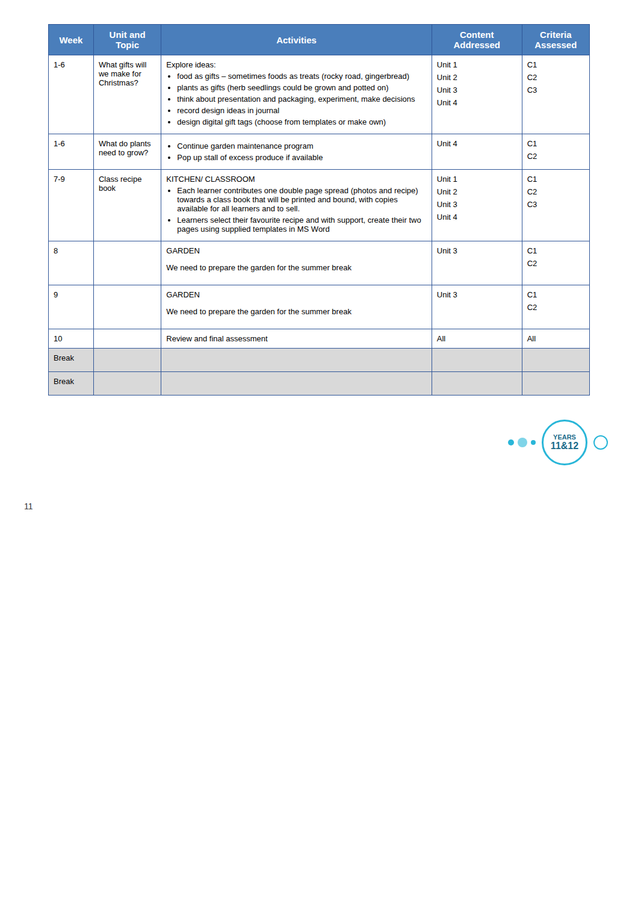| Week | Unit and Topic | Activities | Content Addressed | Criteria Assessed |
| --- | --- | --- | --- | --- |
| 1-6 | What gifts will we make for Christmas? | Explore ideas: food as gifts – sometimes foods as treats (rocky road, gingerbread) plants as gifts (herb seedlings could be grown and potted on) think about presentation and packaging, experiment, make decisions record design ideas in journal design digital gift tags (choose from templates or make own) | Unit 1 Unit 2 Unit 3 Unit 4 | C1 C2 C3 |
| 1-6 | What do plants need to grow? | Continue garden maintenance program Pop up stall of excess produce if available | Unit 4 | C1 C2 |
| 7-9 | Class recipe book | KITCHEN/ CLASSROOM Each learner contributes one double page spread (photos and recipe) towards a class book that will be printed and bound, with copies available for all learners and to sell. Learners select their favourite recipe and with support, create their two pages using supplied templates in MS Word | Unit 1 Unit 2 Unit 3 Unit 4 | C1 C2 C3 |
| 8 | | GARDEN We need to prepare the garden for the summer break | Unit 3 | C1 C2 |
| 9 | | GARDEN We need to prepare the garden for the summer break | Unit 3 | C1 C2 |
| 10 | | Review and final assessment | All | All |
| Break | | | | |
| Break | | | | |
YEARS 11&12
11